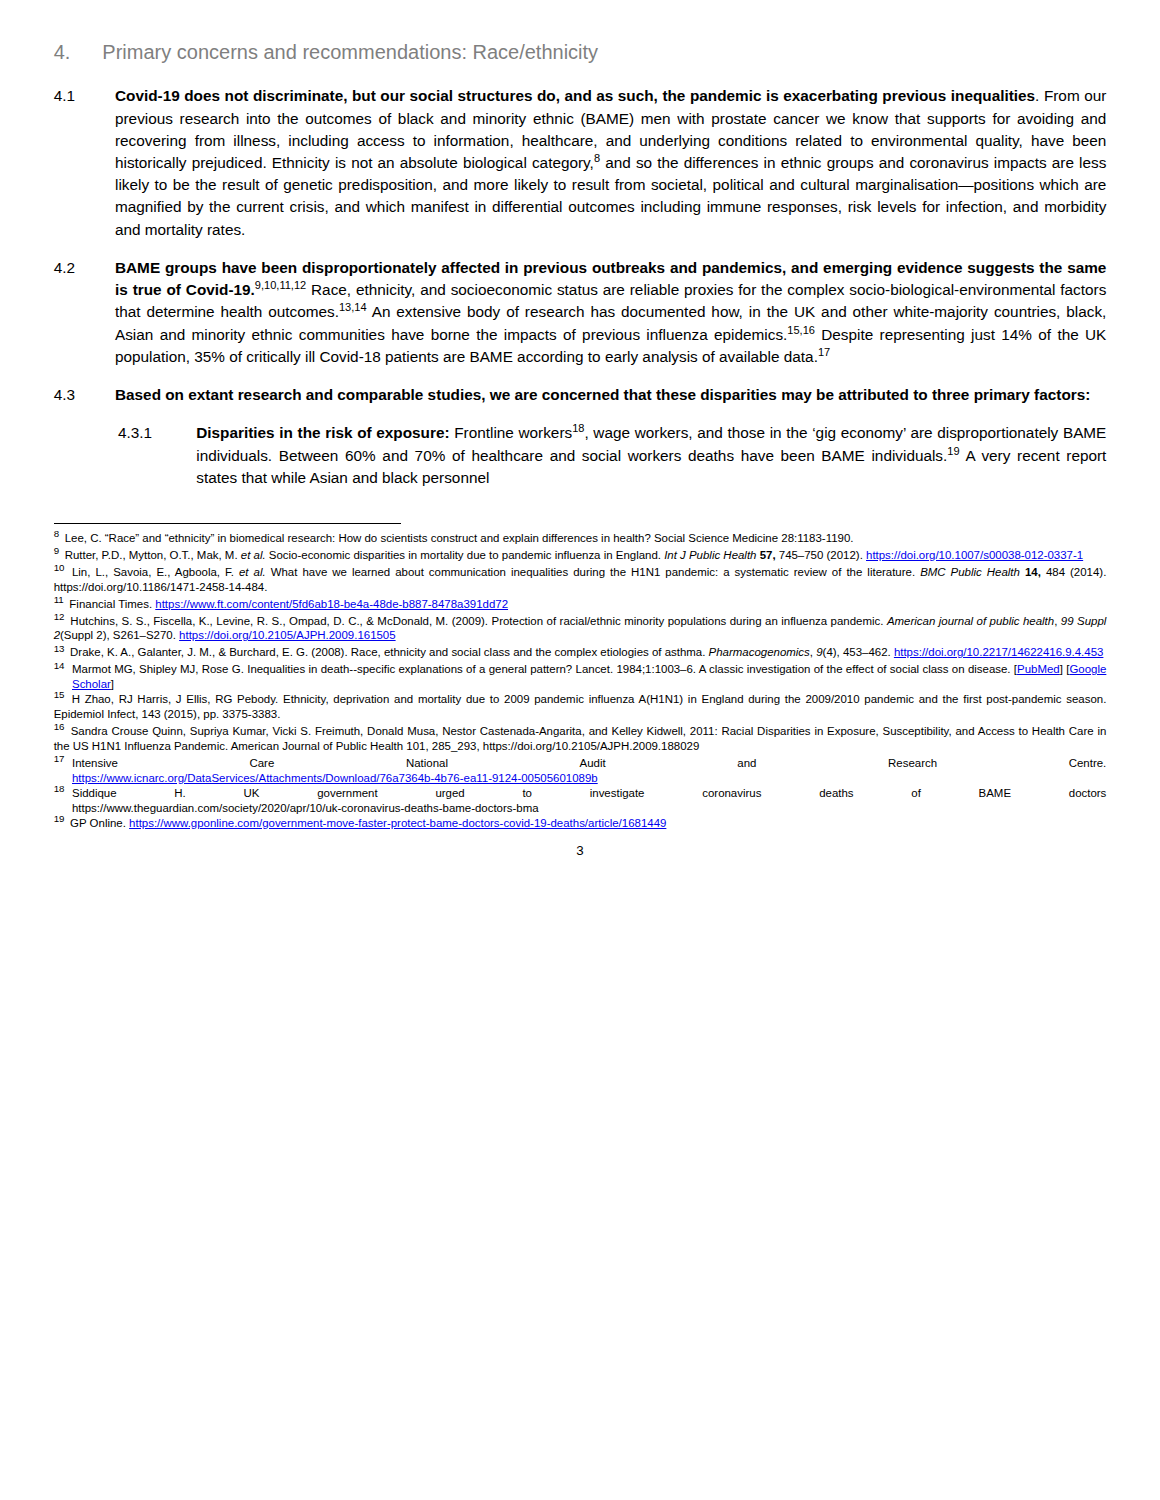4. Primary concerns and recommendations: Race/ethnicity
4.1
Covid-19 does not discriminate, but our social structures do, and as such, the pandemic is exacerbating previous inequalities. From our previous research into the outcomes of black and minority ethnic (BAME) men with prostate cancer we know that supports for avoiding and recovering from illness, including access to information, healthcare, and underlying conditions related to environmental quality, have been historically prejudiced. Ethnicity is not an absolute biological category,8 and so the differences in ethnic groups and coronavirus impacts are less likely to be the result of genetic predisposition, and more likely to result from societal, political and cultural marginalisation—positions which are magnified by the current crisis, and which manifest in differential outcomes including immune responses, risk levels for infection, and morbidity and mortality rates.
4.2
BAME groups have been disproportionately affected in previous outbreaks and pandemics, and emerging evidence suggests the same is true of Covid-19.9,10,11,12 Race, ethnicity, and socioeconomic status are reliable proxies for the complex socio-biological-environmental factors that determine health outcomes.13,14 An extensive body of research has documented how, in the UK and other white-majority countries, black, Asian and minority ethnic communities have borne the impacts of previous influenza epidemics.15,16 Despite representing just 14% of the UK population, 35% of critically ill Covid-18 patients are BAME according to early analysis of available data.17
4.3
Based on extant research and comparable studies, we are concerned that these disparities may be attributed to three primary factors:
4.3.1
Disparities in the risk of exposure: Frontline workers18, wage workers, and those in the ‘gig economy’ are disproportionately BAME individuals. Between 60% and 70% of healthcare and social workers deaths have been BAME individuals.19 A very recent report states that while Asian and black personnel
8 Lee, C. “Race” and “ethnicity” in biomedical research: How do scientists construct and explain differences in health? Social Science Medicine 28:1183-1190.
9 Rutter, P.D., Mytton, O.T., Mak, M. et al. Socio-economic disparities in mortality due to pandemic influenza in England. Int J Public Health 57, 745–750 (2012). https://doi.org/10.1007/s00038-012-0337-1
10 Lin, L., Savoia, E., Agboola, F. et al. What have we learned about communication inequalities during the H1N1 pandemic: a systematic review of the literature. BMC Public Health 14, 484 (2014). https://doi.org/10.1186/1471-2458-14-484.
11 Financial Times. https://www.ft.com/content/5fd6ab18-be4a-48de-b887-8478a391dd72
12 Hutchins, S. S., Fiscella, K., Levine, R. S., Ompad, D. C., & McDonald, M. (2009). Protection of racial/ethnic minority populations during an influenza pandemic. American journal of public health, 99 Suppl 2(Suppl 2), S261–S270. https://doi.org/10.2105/AJPH.2009.161505
13 Drake, K. A., Galanter, J. M., & Burchard, E. G. (2008). Race, ethnicity and social class and the complex etiologies of asthma. Pharmacogenomics, 9(4), 453–462. https://doi.org/10.2217/14622416.9.4.453
14
Marmot MG, Shipley MJ, Rose G. Inequalities in death--specific explanations of a general pattern? Lancet. 1984;1:1003–6. A classic investigation of the effect of social class on disease. [PubMed] [Google Scholar]
15 H Zhao, RJ Harris, J Ellis, RG Pebody. Ethnicity, deprivation and mortality due to 2009 pandemic influenza A(H1N1) in England during the 2009/2010 pandemic and the first post-pandemic season. Epidemiol Infect, 143 (2015), pp. 3375-3383.
16 Sandra Crouse Quinn, Supriya Kumar, Vicki S. Freimuth, Donald Musa, Nestor Castenada-Angarita, and Kelley Kidwell, 2011: Racial Disparities in Exposure, Susceptibility, and Access to Health Care in the US H1N1 Influenza Pandemic. American Journal of Public Health 101, 285_293, https://doi.org/10.2105/AJPH.2009.188029
17
Intensive Care National Audit and Research Centre.
https://www.icnarc.org/DataServices/Attachments/Download/76a7364b-4b76-ea11-9124-00505601089b
18
Siddique H. UK government urged to investigate coronavirus deaths of BAME doctors
https://www.theguardian.com/society/2020/apr/10/uk-coronavirus-deaths-bame-doctors-bma
19 GP Online. https://www.gponline.com/government-move-faster-protect-bame-doctors-covid-19-deaths/article/1681449
3